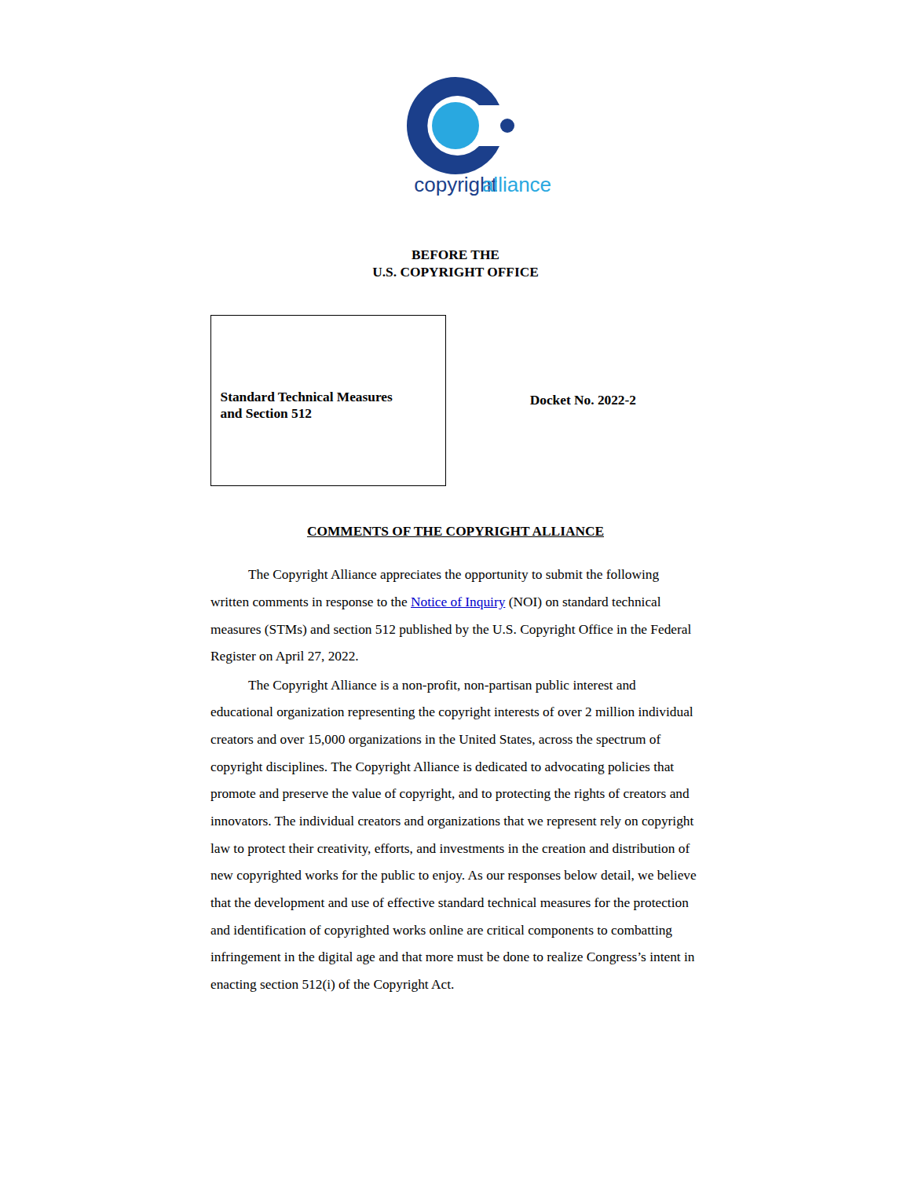copyright alliance
BEFORE THE
U.S. COPYRIGHT OFFICE
| Standard Technical Measures and Section 512 | | Docket No. 2022-2 |
COMMENTS OF THE COPYRIGHT ALLIANCE
The Copyright Alliance appreciates the opportunity to submit the following written comments in response to the Notice of Inquiry (NOI) on standard technical measures (STMs) and section 512 published by the U.S. Copyright Office in the Federal Register on April 27, 2022.
The Copyright Alliance is a non-profit, non-partisan public interest and educational organization representing the copyright interests of over 2 million individual creators and over 15,000 organizations in the United States, across the spectrum of copyright disciplines. The Copyright Alliance is dedicated to advocating policies that promote and preserve the value of copyright, and to protecting the rights of creators and innovators. The individual creators and organizations that we represent rely on copyright law to protect their creativity, efforts, and investments in the creation and distribution of new copyrighted works for the public to enjoy. As our responses below detail, we believe that the development and use of effective standard technical measures for the protection and identification of copyrighted works online are critical components to combatting infringement in the digital age and that more must be done to realize Congress’s intent in enacting section 512(i) of the Copyright Act.